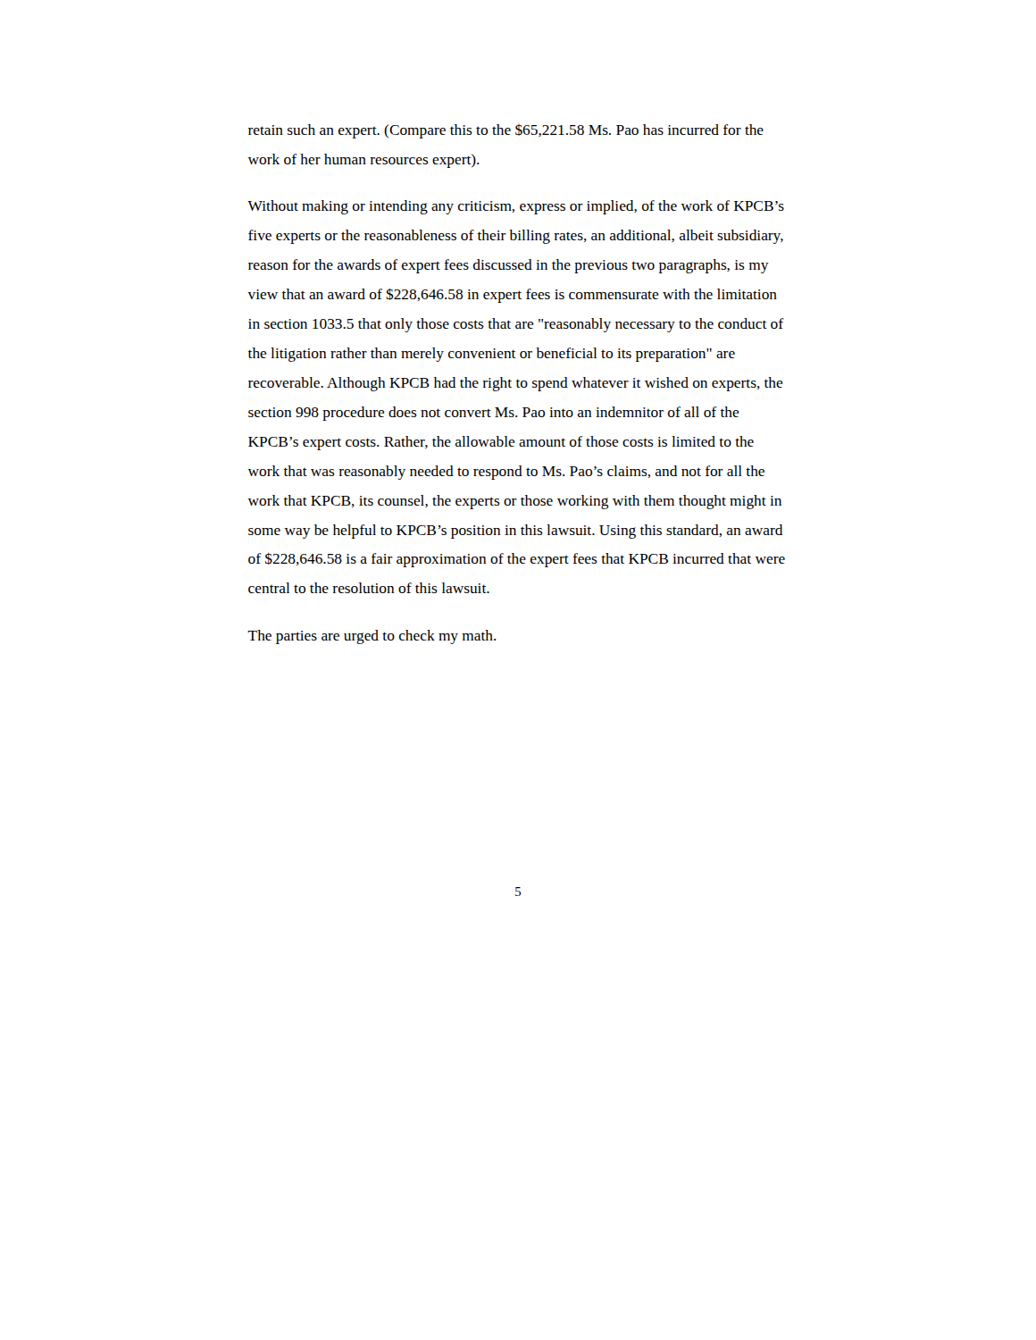retain such an expert. (Compare this to the $65,221.58 Ms. Pao has incurred for the work of her human resources expert).
Without making or intending any criticism, express or implied, of the work of KPCB’s five experts or the reasonableness of their billing rates, an additional, albeit subsidiary, reason for the awards of expert fees discussed in the previous two paragraphs, is my view that an award of $228,646.58 in expert fees is commensurate with the limitation in section 1033.5 that only those costs that are "reasonably necessary to the conduct of the litigation rather than merely convenient or beneficial to its preparation" are recoverable. Although KPCB had the right to spend whatever it wished on experts, the section 998 procedure does not convert Ms. Pao into an indemnitor of all of the KPCB’s expert costs. Rather, the allowable amount of those costs is limited to the work that was reasonably needed to respond to Ms. Pao’s claims, and not for all the work that KPCB, its counsel, the experts or those working with them thought might in some way be helpful to KPCB’s position in this lawsuit. Using this standard, an award of $228,646.58 is a fair approximation of the expert fees that KPCB incurred that were central to the resolution of this lawsuit.
The parties are urged to check my math.
5